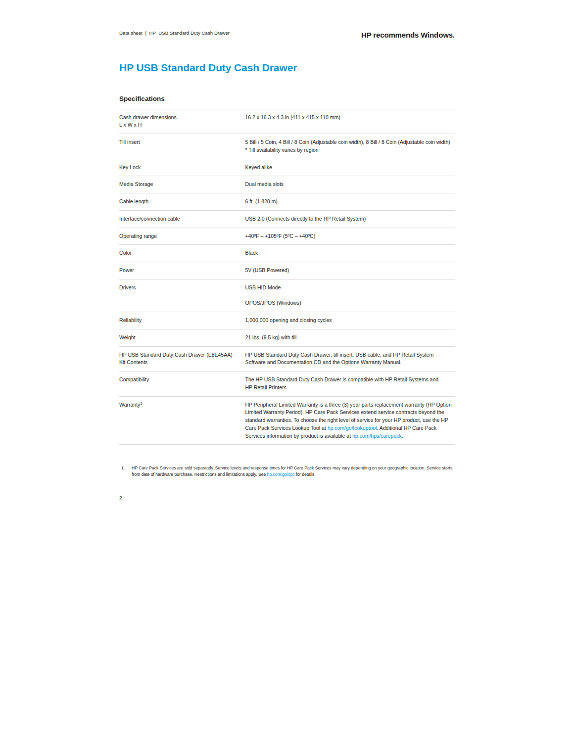Data sheet | HP USB Standard Duty Cash Drawer
HP recommends Windows.
HP USB Standard Duty Cash Drawer
Specifications
| Cash drawer dimensions L x W x H | 16.2 x 16.3 x 4.3 in (411 x 415 x 110 mm) |
| Till insert | 5 Bill / 5 Coin, 4 Bill / 8 Coin (Adjustable coin width), 8 Bill / 8 Coin (Adjustable coin width) * Till availability varies by region |
| Key Lock | Keyed alike |
| Media Storage | Dual media slots |
| Cable length | 6 ft. (1.828 m) |
| Interface/connection cable | USB 2.0 (Connects directly to the HP Retail System) |
| Operating range | +40ºF – +105ºF (5ºC – +40ºC) |
| Color | Black |
| Power | 5V (USB Powered) |
| Drivers | USB HID Mode OPOS/JPOS (Windows) |
| Reliability | 1,000,000 opening and closing cycles |
| Weight | 21 lbs. (9.5 kg) with till |
| HP USB Standard Duty Cash Drawer (E8E45AA) Kit Contents | HP USB Standard Duty Cash Drawer, till insert, USB cable, and HP Retail System Software and Documentation CD and the Options Warranty Manual. |
| Compatibility | The HP USB Standard Duty Cash Drawer is compatible with HP Retail Systems and HP Retail Printers. |
| Warranty 1 | HP Peripheral Limited Warranty is a three (3) year parts replacement warranty (HP Option Limited Warranty Period). HP Care Pack Services extend service contracts beyond the standard warranties. To choose the right level of service for your HP product, use the HP Care Pack Services Lookup Tool at hp.com/go/lookuptool . Additional HP Care Pack Services information by product is available at hp.com/hps/carepack . |
HP Care Pack Services are sold separately. Service levels and response times for HP Care Pack Services may vary depending on your geographic location. Service starts from date of hardware purchase. Restrictions and limitations apply. See hp.com/go/cpc for details.
2